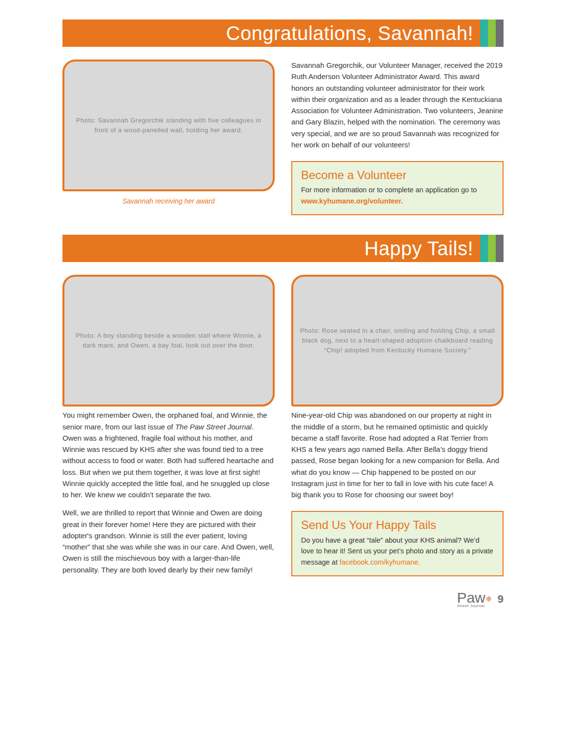Congratulations, Savannah!
Photo: Savannah Gregorchik standing with five colleagues in front of a wood-panelled wall, holding her award.
Savannah receiving her award
Savannah Gregorchik, our Volunteer Manager, received the 2019 Ruth Anderson Volunteer Administrator Award. This award honors an outstanding volunteer administrator for their work within their organization and as a leader through the Kentuckiana Association for Volunteer Administration. Two volunteers, Jeanine and Gary Blazin, helped with the nomination. The ceremony was very special, and we are so proud Savannah was recognized for her work on behalf of our volunteers!
Become a Volunteer
For more information or to complete an application go to www.kyhumane.org/volunteer.
Happy Tails!
Photo: A boy standing beside a wooden stall where Winnie, a dark mare, and Owen, a bay foal, look out over the door.
Photo: Rose seated in a chair, smiling and holding Chip, a small black dog, next to a heart-shaped adoption chalkboard reading “Chip! adopted from Kentucky Humane Society.”
You might remember Owen, the orphaned foal, and Winnie, the senior mare, from our last issue of The Paw Street Journal. Owen was a frightened, fragile foal without his mother, and Winnie was rescued by KHS after she was found tied to a tree without access to food or water. Both had suffered heartache and loss. But when we put them together, it was love at first sight! Winnie quickly accepted the little foal, and he snuggled up close to her. We knew we couldn’t separate the two.
Well, we are thrilled to report that Winnie and Owen are doing great in their forever home! Here they are pictured with their adopter's grandson. Winnie is still the ever patient, loving “mother” that she was while she was in our care. And Owen, well, Owen is still the mischievous boy with a larger-than-life personality. They are both loved dearly by their new family!
Nine-year-old Chip was abandoned on our property at night in the middle of a storm, but he remained optimistic and quickly became a staff favorite. Rose had adopted a Rat Terrier from KHS a few years ago named Bella. After Bella’s doggy friend passed, Rose began looking for a new companion for Bella. And what do you know — Chip happened to be posted on our Instagram just in time for her to fall in love with his cute face! A big thank you to Rose for choosing our sweet boy!
Send Us Your Happy Tails
Do you have a great “tale” about your KHS animal? We’d love to hear it! Sent us your pet’s photo and story as a private message at facebook.com/kyhumane.
Paw❄Street Journal
9